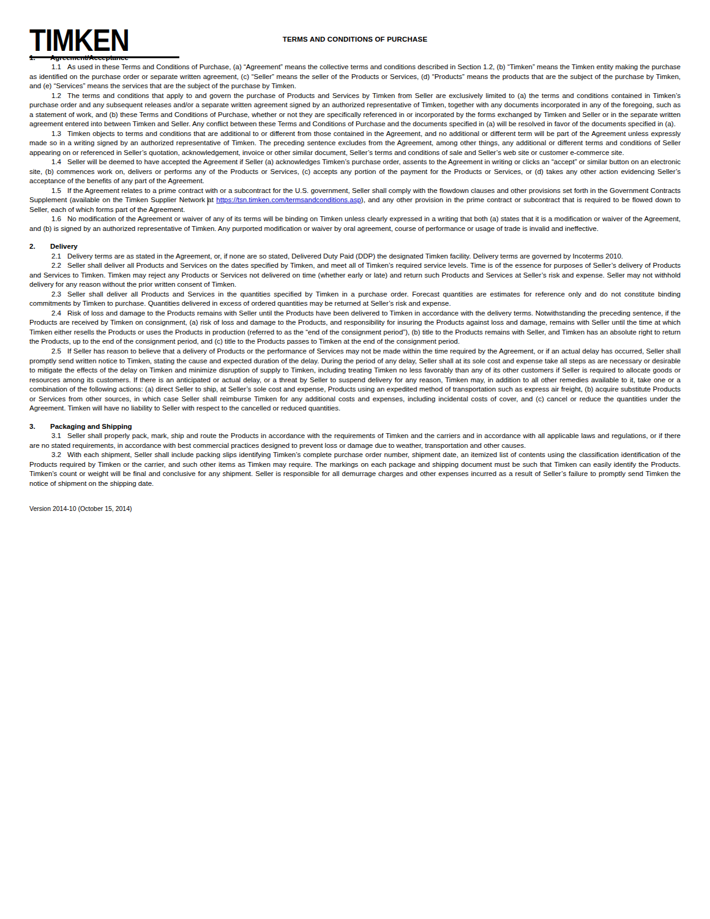TIMKEN
TERMS AND CONDITIONS OF PURCHASE
1. Agreement/Acceptance
1.1 As used in these Terms and Conditions of Purchase, (a) “Agreement” means the collective terms and conditions described in Section 1.2, (b) “Timken” means the Timken entity making the purchase as identified on the purchase order or separate written agreement, (c) “Seller” means the seller of the Products or Services, (d) “Products” means the products that are the subject of the purchase by Timken, and (e) “Services” means the services that are the subject of the purchase by Timken.
1.2 The terms and conditions that apply to and govern the purchase of Products and Services by Timken from Seller are exclusively limited to (a) the terms and conditions contained in Timken’s purchase order and any subsequent releases and/or a separate written agreement signed by an authorized representative of Timken, together with any documents incorporated in any of the foregoing, such as a statement of work, and (b) these Terms and Conditions of Purchase, whether or not they are specifically referenced in or incorporated by the forms exchanged by Timken and Seller or in the separate written agreement entered into between Timken and Seller. Any conflict between these Terms and Conditions of Purchase and the documents specified in (a) will be resolved in favor of the documents specified in (a).
1.3 Timken objects to terms and conditions that are additional to or different from those contained in the Agreement, and no additional or different term will be part of the Agreement unless expressly made so in a writing signed by an authorized representative of Timken. The preceding sentence excludes from the Agreement, among other things, any additional or different terms and conditions of Seller appearing on or referenced in Seller’s quotation, acknowledgement, invoice or other similar document, Seller’s terms and conditions of sale and Seller’s web site or customer e-commerce site.
1.4 Seller will be deemed to have accepted the Agreement if Seller (a) acknowledges Timken’s purchase order, assents to the Agreement in writing or clicks an “accept” or similar button on an electronic site, (b) commences work on, delivers or performs any of the Products or Services, (c) accepts any portion of the payment for the Products or Services, or (d) takes any other action evidencing Seller’s acceptance of the benefits of any part of the Agreement.
1.5 If the Agreement relates to a prime contract with or a subcontract for the U.S. government, Seller shall comply with the flowdown clauses and other provisions set forth in the Government Contracts Supplement (available on the Timken Supplier Network at https://tsn.timken.com/termsandconditions.asp), and any other provision in the prime contract or subcontract that is required to be flowed down to Seller, each of which forms part of the Agreement.
1.6 No modification of the Agreement or waiver of any of its terms will be binding on Timken unless clearly expressed in a writing that both (a) states that it is a modification or waiver of the Agreement, and (b) is signed by an authorized representative of Timken. Any purported modification or waiver by oral agreement, course of performance or usage of trade is invalid and ineffective.
2. Delivery
2.1 Delivery terms are as stated in the Agreement, or, if none are so stated, Delivered Duty Paid (DDP) the designated Timken facility. Delivery terms are governed by Incoterms 2010.
2.2 Seller shall deliver all Products and Services on the dates specified by Timken, and meet all of Timken’s required service levels. Time is of the essence for purposes of Seller’s delivery of Products and Services to Timken. Timken may reject any Products or Services not delivered on time (whether early or late) and return such Products and Services at Seller’s risk and expense. Seller may not withhold delivery for any reason without the prior written consent of Timken.
2.3 Seller shall deliver all Products and Services in the quantities specified by Timken in a purchase order. Forecast quantities are estimates for reference only and do not constitute binding commitments by Timken to purchase. Quantities delivered in excess of ordered quantities may be returned at Seller’s risk and expense.
2.4 Risk of loss and damage to the Products remains with Seller until the Products have been delivered to Timken in accordance with the delivery terms. Notwithstanding the preceding sentence, if the Products are received by Timken on consignment, (a) risk of loss and damage to the Products, and responsibility for insuring the Products against loss and damage, remains with Seller until the time at which Timken either resells the Products or uses the Products in production (referred to as the “end of the consignment period”), (b) title to the Products remains with Seller, and Timken has an absolute right to return the Products, up to the end of the consignment period, and (c) title to the Products passes to Timken at the end of the consignment period.
2.5 If Seller has reason to believe that a delivery of Products or the performance of Services may not be made within the time required by the Agreement, or if an actual delay has occurred, Seller shall promptly send written notice to Timken, stating the cause and expected duration of the delay. During the period of any delay, Seller shall at its sole cost and expense take all steps as are necessary or desirable to mitigate the effects of the delay on Timken and minimize disruption of supply to Timken, including treating Timken no less favorably than any of its other customers if Seller is required to allocate goods or resources among its customers. If there is an anticipated or actual delay, or a threat by Seller to suspend delivery for any reason, Timken may, in addition to all other remedies available to it, take one or a combination of the following actions: (a) direct Seller to ship, at Seller’s sole cost and expense, Products using an expedited method of transportation such as express air freight, (b) acquire substitute Products or Services from other sources, in which case Seller shall reimburse Timken for any additional costs and expenses, including incidental costs of cover, and (c) cancel or reduce the quantities under the Agreement. Timken will have no liability to Seller with respect to the cancelled or reduced quantities.
3. Packaging and Shipping
3.1 Seller shall properly pack, mark, ship and route the Products in accordance with the requirements of Timken and the carriers and in accordance with all applicable laws and regulations, or if there are no stated requirements, in accordance with best commercial practices designed to prevent loss or damage due to weather, transportation and other causes.
3.2 With each shipment, Seller shall include packing slips identifying Timken’s complete purchase order number, shipment date, an itemized list of contents using the classification identification of the Products required by Timken or the carrier, and such other items as Timken may require. The markings on each package and shipping document must be such that Timken can easily identify the Products. Timken’s count or weight will be final and conclusive for any shipment. Seller is responsible for all demurrage charges and other expenses incurred as a result of Seller’s failure to promptly send Timken the notice of shipment on the shipping date.
Version 2014-10 (October 15, 2014)